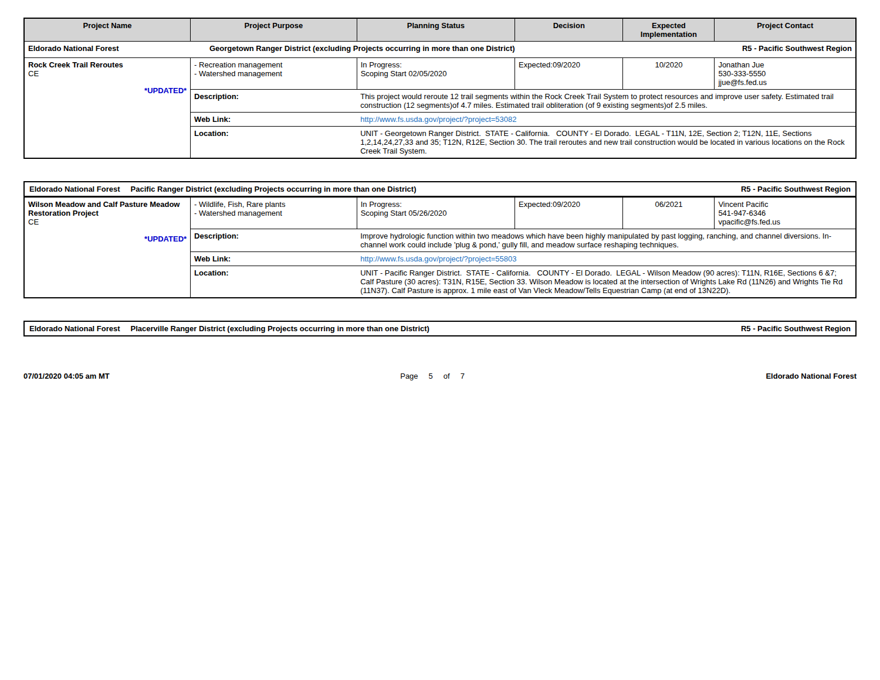| Project Name | Project Purpose | Planning Status | Decision | Expected Implementation | Project Contact |
| --- | --- | --- | --- | --- | --- |
| / Eldorado National Forest / Georgetown Ranger District (excluding Projects occurring in more than one District) / R5 - Pacific Southwest Region / |
| Rock Creek Trail Reroutes CE *UPDATED* | - Recreation management - Watershed management | In Progress: Scoping Start 02/05/2020 | Expected:09/2020 | 10/2020 | Jonathan Jue 530-333-5550 jjue@fs.fed.us |
| Description: | This project would reroute 12 trail segments within the Rock Creek Trail System to protect resources and improve user safety. Estimated trail construction (12 segments)of 4.7 miles. Estimated trail obliteration (of 9 existing segments)of 2.5 miles. |
| Web Link: | http://www.fs.usda.gov/project/?project=53082 |
| Location: | UNIT - Georgetown Ranger District. STATE - California. COUNTY - El Dorado. LEGAL - T11N, 12E, Section 2; T12N, 11E, Sections 1,2,14,24,27,33 and 35; T12N, R12E, Section 30. The trail reroutes and new trail construction would be located in various locations on the Rock Creek Trail System. |
Eldorado National Forest Pacific Ranger District (excluding Projects occurring in more than one District) R5 - Pacific Southwest Region
| Wilson Meadow and Calf Pasture Meadow Restoration Project CE *UPDATED* | - Wildlife, Fish, Rare plants - Watershed management | In Progress: Scoping Start 05/26/2020 | Expected:09/2020 | 06/2021 | Vincent Pacific 541-947-6346 vpacific@fs.fed.us |
| Description: | Improve hydrologic function within two meadows which have been highly manipulated by past logging, ranching, and channel diversions. In-channel work could include 'plug & pond,' gully fill, and meadow surface reshaping techniques. |
| Web Link: | http://www.fs.usda.gov/project/?project=55803 |
| Location: | UNIT - Pacific Ranger District. STATE - California. COUNTY - El Dorado. LEGAL - Wilson Meadow (90 acres): T11N, R16E, Sections 6 &7; Calf Pasture (30 acres): T31N, R15E, Section 33. Wilson Meadow is located at the intersection of Wrights Lake Rd (11N26) and Wrights Tie Rd (11N37). Calf Pasture is approx. 1 mile east of Van Vleck Meadow/Tells Equestrian Camp (at end of 13N22D). |
Eldorado National Forest Placerville Ranger District (excluding Projects occurring in more than one District) R5 - Pacific Southwest Region
07/01/2020 04:05 am MT Page5of7 Eldorado National Forest